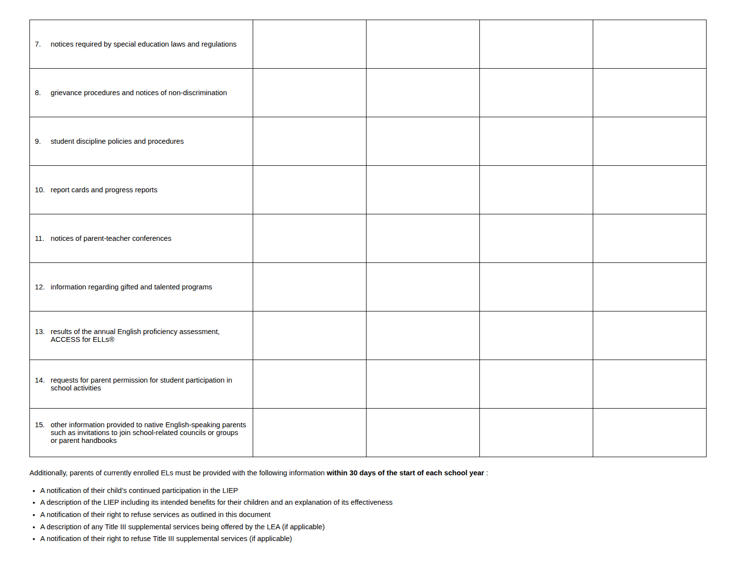| 7. notices required by special education laws and regulations | | | | |
| 8. grievance procedures and notices of non-discrimination | | | | |
| 9. student discipline policies and procedures | | | | |
| 10. report cards and progress reports | | | | |
| 11. notices of parent-teacher conferences | | | | |
| 12. information regarding gifted and talented programs | | | | |
| 13. results of the annual English proficiency assessment, ACCESS for ELLs® | | | | |
| 14. requests for parent permission for student participation in school activities | | | | |
| 15. other information provided to native English-speaking parents such as invitations to join school-related councils or groups or parent handbooks | | | | |
Additionally, parents of currently enrolled ELs must be provided with the following information within 30 days of the start of each school year :
A notification of their child’s continued participation in the LIEP
A description of the LIEP including its intended benefits for their children and an explanation of its effectiveness
A notification of their right to refuse services as outlined in this document
A description of any Title III supplemental services being offered by the LEA (if applicable)
A notification of their right to refuse Title III supplemental services (if applicable)